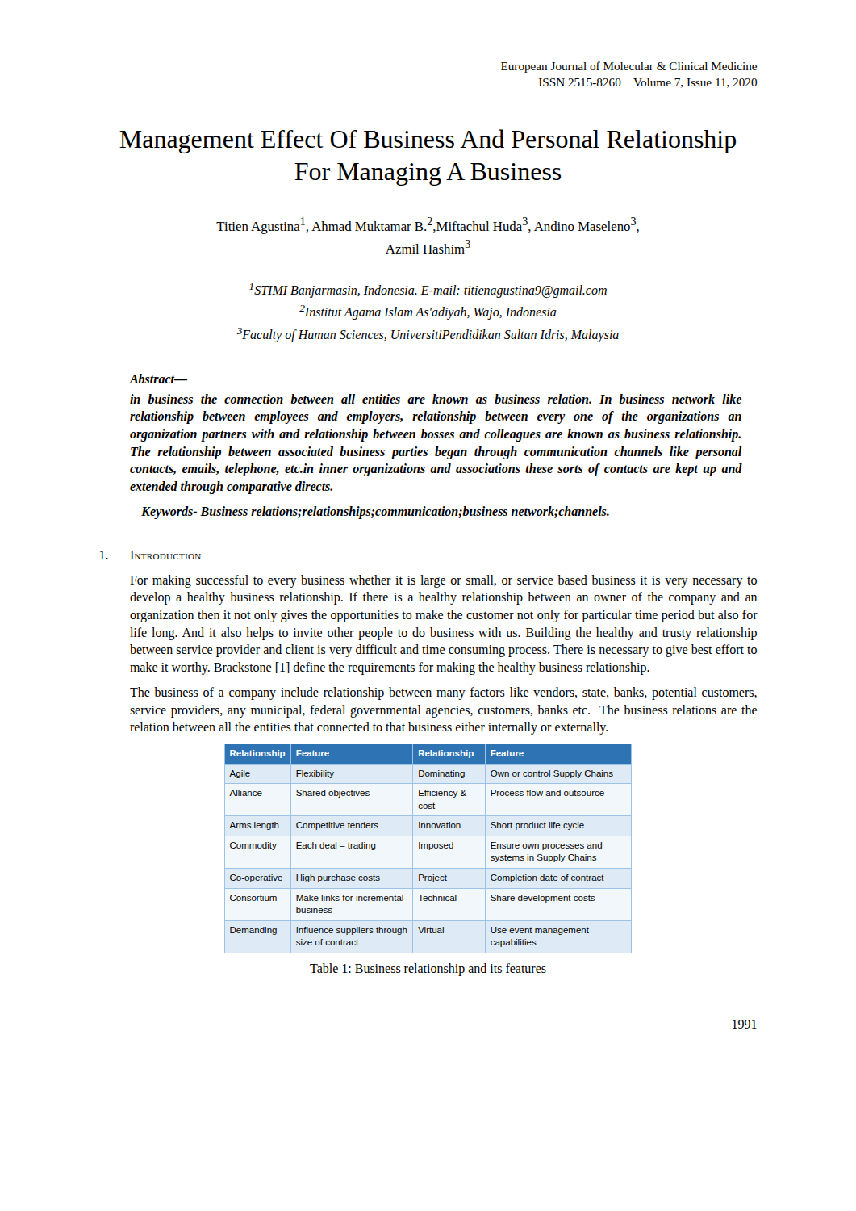European Journal of Molecular & Clinical Medicine
ISSN 2515-8260 Volume 7, Issue 11, 2020
Management Effect Of Business And Personal Relationship For Managing A Business
Titien Agustina1, Ahmad Muktamar B.2,Miftachul Huda3, Andino Maseleno3,
Azmil Hashim3
1STIMI Banjarmasin, Indonesia. E-mail: titienagustina9@gmail.com
2Institut Agama Islam As'adiyah, Wajo, Indonesia
3Faculty of Human Sciences, UniversitiPendidikan Sultan Idris, Malaysia
Abstract—
in business the connection between all entities are known as business relation. In business network like relationship between employees and employers, relationship between every one of the organizations an organization partners with and relationship between bosses and colleagues are known as business relationship. The relationship between associated business parties began through communication channels like personal contacts, emails, telephone, etc.in inner organizations and associations these sorts of contacts are kept up and extended through comparative directs.
Keywords- Business relations;relationships;communication;business network;channels.
1. Introduction
For making successful to every business whether it is large or small, or service based business it is very necessary to develop a healthy business relationship. If there is a healthy relationship between an owner of the company and an organization then it not only gives the opportunities to make the customer not only for particular time period but also for life long. And it also helps to invite other people to do business with us. Building the healthy and trusty relationship between service provider and client is very difficult and time consuming process. There is necessary to give best effort to make it worthy. Brackstone [1] define the requirements for making the healthy business relationship.
The business of a company include relationship between many factors like vendors, state, banks, potential customers, service providers, any municipal, federal governmental agencies, customers, banks etc. The business relations are the relation between all the entities that connected to that business either internally or externally.
| Relationship | Feature | Relationship | Feature |
| --- | --- | --- | --- |
| Agile | Flexibility | Dominating | Own or control Supply Chains |
| Alliance | Shared objectives | Efficiency & cost | Process flow and outsource |
| Arms length | Competitive tenders | Innovation | Short product life cycle |
| Commodity | Each deal – trading | Imposed | Ensure own processes and systems in Supply Chains |
| Co-operative | High purchase costs | Project | Completion date of contract |
| Consortium | Make links for incremental business | Technical | Share development costs |
| Demanding | Influence suppliers through size of contract | Virtual | Use event management capabilities |
Table 1: Business relationship and its features
1991